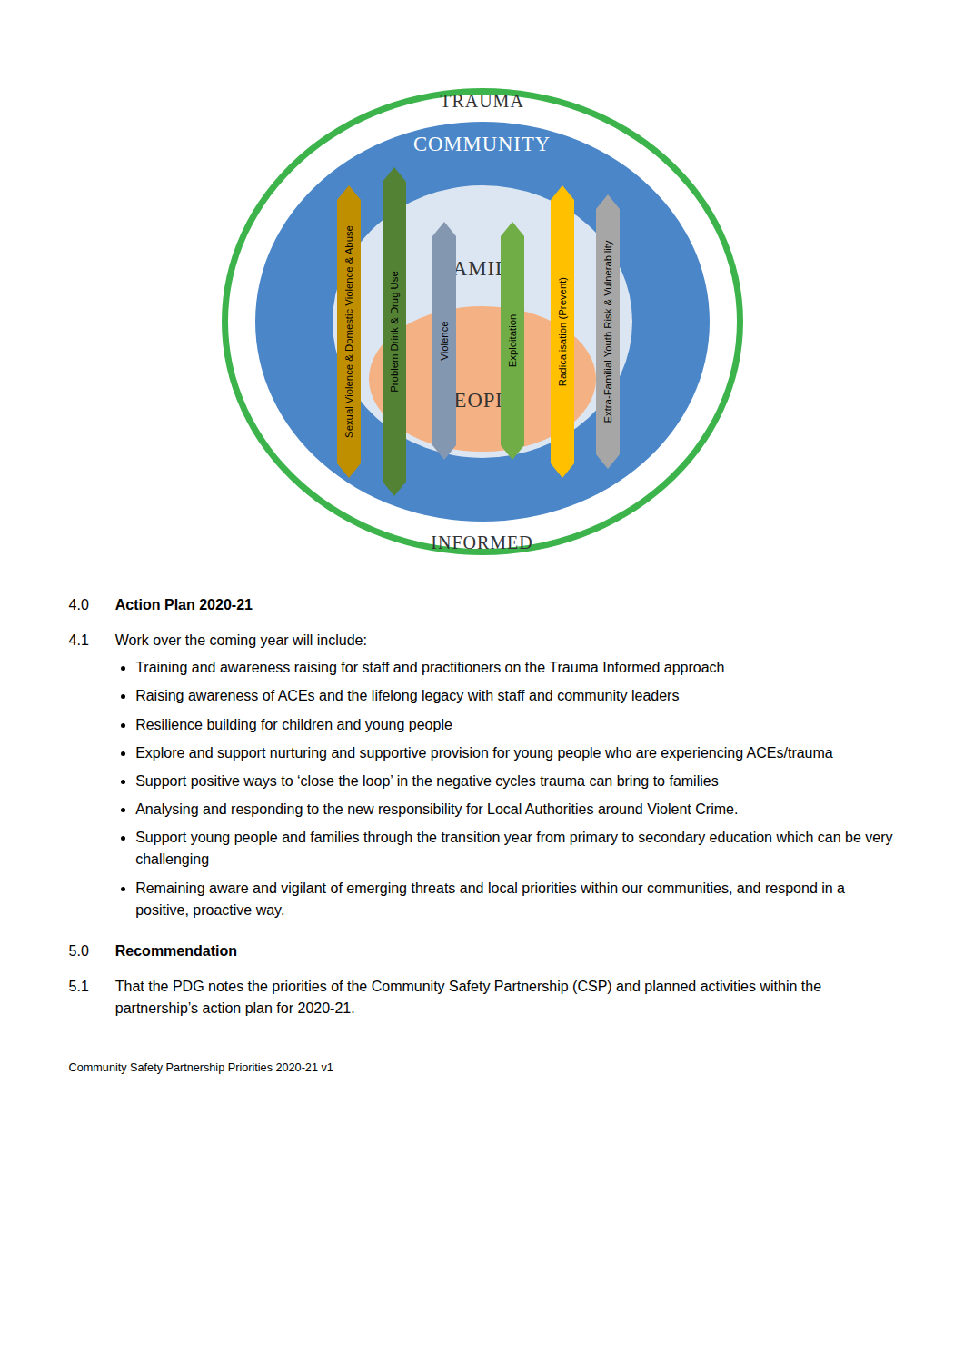TRAUMA
COMMUNITY
FAMILY
PEOPLE
INFORMED
Sexual Violence & Domestic Violence & Abuse
Problem Drink & Drug Use
Violence
Exploitation
Radicalisation (Prevent)
Extra-Familial Youth Risk & Vulnerability
4.0
Action Plan 2020-21
4.1
Work over the coming year will include:
Training and awareness raising for staff and practitioners on the Trauma Informed approach
Raising awareness of ACEs and the lifelong legacy with staff and community leaders
Resilience building for children and young people
Explore and support nurturing and supportive provision for young people who are experiencing ACEs/trauma
Support positive ways to ‘close the loop’ in the negative cycles trauma can bring to families
Analysing and responding to the new responsibility for Local Authorities around Violent Crime.
Support young people and families through the transition year from primary to secondary education which can be very challenging
Remaining aware and vigilant of emerging threats and local priorities within our communities, and respond in a positive, proactive way.
5.0
Recommendation
5.1
That the PDG notes the priorities of the Community Safety Partnership (CSP) and planned activities within the partnership’s action plan for 2020-21.
Community Safety Partnership Priorities 2020-21 v1